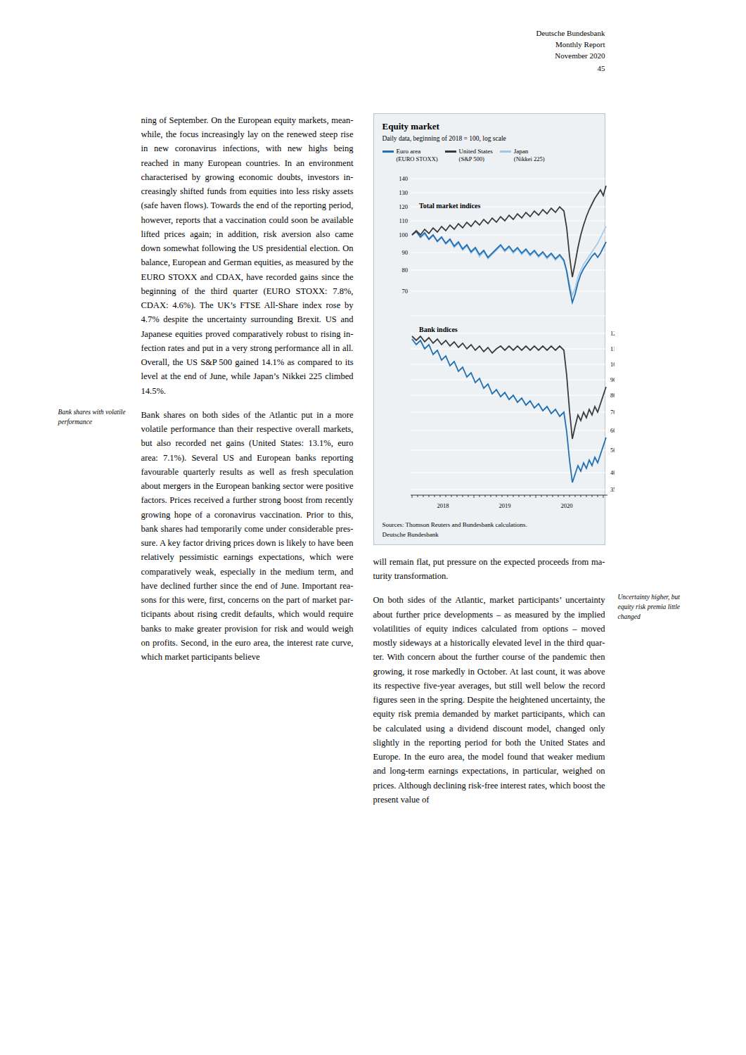Deutsche Bundesbank
Monthly Report
November 2020
45
ning of September. On the European equity markets, meanwhile, the focus increasingly lay on the renewed steep rise in new coronavirus infections, with new highs being reached in many European countries. In an environment characterised by growing economic doubts, investors increasingly shifted funds from equities into less risky assets (safe haven flows). Towards the end of the reporting period, however, reports that a vaccination could soon be available lifted prices again; in addition, risk aversion also came down somewhat following the US presidential election. On balance, European and German equities, as measured by the EURO STOXX and CDAX, have recorded gains since the beginning of the third quarter (EURO STOXX: 7.8%, CDAX: 4.6%). The UK’s FTSE All-Share index rose by 4.7% despite the uncertainty surrounding Brexit. US and Japanese equities proved comparatively robust to rising infection rates and put in a very strong performance all in all. Overall, the US S&P 500 gained 14.1% as compared to its level at the end of June, while Japan’s Nikkei 225 climbed 14.5%.
Bank shares with volatile performance
Bank shares on both sides of the Atlantic put in a more volatile performance than their respective overall markets, but also recorded net gains (United States: 13.1%, euro area: 7.1%). Several US and European banks reporting favourable quarterly results as well as fresh speculation about mergers in the European banking sector were positive factors. Prices received a further strong boost from recently growing hope of a coronavirus vaccination. Prior to this, bank shares had temporarily come under considerable pressure. A key factor driving prices down is likely to have been relatively pessimistic earnings expectations, which were comparatively weak, especially in the medium term, and have declined further since the end of June. Important reasons for this were, first, concerns on the part of market participants about rising credit defaults, which would require banks to make greater provision for risk and would weigh on profits. Second, in the euro area, the interest rate curve, which market participants believe
Equity market
Daily data, beginning of 2018 = 100, log scale
Euro area
(EURO STOXX)
United States
(S&P 500)
Japan
(Nikkei 225)
140 130 120 110 100 90 80 70 Total market indices 120 110 100 90 80 70 60 50 40 35 Bank indices 2018 2019 2020
Sources: Thomson Reuters and Bundesbank calculations.
Deutsche Bundesbank
will remain flat, put pressure on the expected proceeds from maturity transformation.
Uncertainty higher, but equity risk premia little changed
On both sides of the Atlantic, market participants’ uncertainty about further price developments – as measured by the implied volatilities of equity indices calculated from options – moved mostly sideways at a historically elevated level in the third quarter. With concern about the further course of the pandemic then growing, it rose markedly in October. At last count, it was above its respective five-year averages, but still well below the record figures seen in the spring. Despite the heightened uncertainty, the equity risk premia demanded by market participants, which can be calculated using a dividend discount model, changed only slightly in the reporting period for both the United States and Europe. In the euro area, the model found that weaker medium and long-term earnings expectations, in particular, weighed on prices. Although declining risk-free interest rates, which boost the present value of